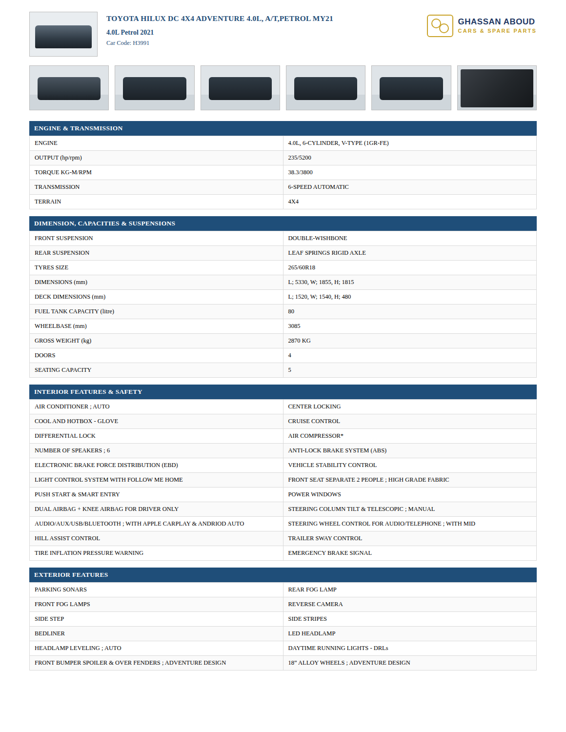TOYOTA HILUX DC 4X4 ADVENTURE 4.0L, A/T,PETROL MY21
4.0L Petrol 2021
Car Code: H3991
GHASSAN ABOUD
CARS & SPARE PARTS
ENGINE & TRANSMISSION
| ENGINE | 4.0L, 6-CYLINDER, V-TYPE (1GR-FE) |
| OUTPUT (hp/rpm) | 235/5200 |
| TORQUE KG-M/RPM | 38.3/3800 |
| TRANSMISSION | 6-SPEED AUTOMATIC |
| TERRAIN | 4X4 |
DIMENSION, CAPACITIES & SUSPENSIONS
| FRONT SUSPENSION | DOUBLE-WISHBONE |
| REAR SUSPENSION | LEAF SPRINGS RIGID AXLE |
| TYRES SIZE | 265/60R18 |
| DIMENSIONS (mm) | L; 5330, W; 1855, H; 1815 |
| DECK DIMENSIONS (mm) | L; 1520, W; 1540, H; 480 |
| FUEL TANK CAPACITY (litre) | 80 |
| WHEELBASE (mm) | 3085 |
| GROSS WEIGHT (kg) | 2870 KG |
| DOORS | 4 |
| SEATING CAPACITY | 5 |
INTERIOR FEATURES & SAFETY
| AIR CONDITIONER ; AUTO | CENTER LOCKING |
| COOL AND HOTBOX - GLOVE | CRUISE CONTROL |
| DIFFERENTIAL LOCK | AIR COMPRESSOR* |
| NUMBER OF SPEAKERS ; 6 | ANTI-LOCK BRAKE SYSTEM (ABS) |
| ELECTRONIC BRAKE FORCE DISTRIBUTION (EBD) | VEHICLE STABILITY CONTROL |
| LIGHT CONTROL SYSTEM WITH FOLLOW ME HOME | FRONT SEAT SEPARATE 2 PEOPLE ; HIGH GRADE FABRIC |
| PUSH START & SMART ENTRY | POWER WINDOWS |
| DUAL AIRBAG + KNEE AIRBAG FOR DRIVER ONLY | STEERING COLUMN TILT & TELESCOPIC ; MANUAL |
| AUDIO/AUX/USB/BLUETOOTH ; WITH APPLE CARPLAY & ANDRIOD AUTO | STEERING WHEEL CONTROL FOR AUDIO/TELEPHONE ; WITH MID |
| HILL ASSIST CONTROL | TRAILER SWAY CONTROL |
| TIRE INFLATION PRESSURE WARNING | EMERGENCY BRAKE SIGNAL |
EXTERIOR FEATURES
| PARKING SONARS | REAR FOG LAMP |
| FRONT FOG LAMPS | REVERSE CAMERA |
| SIDE STEP | SIDE STRIPES |
| BEDLINER | LED HEADLAMP |
| HEADLAMP LEVELING ; AUTO | DAYTIME RUNNING LIGHTS - DRLs |
| FRONT BUMPER SPOILER & OVER FENDERS ; ADVENTURE DESIGN | 18” ALLOY WHEELS ; ADVENTURE DESIGN |